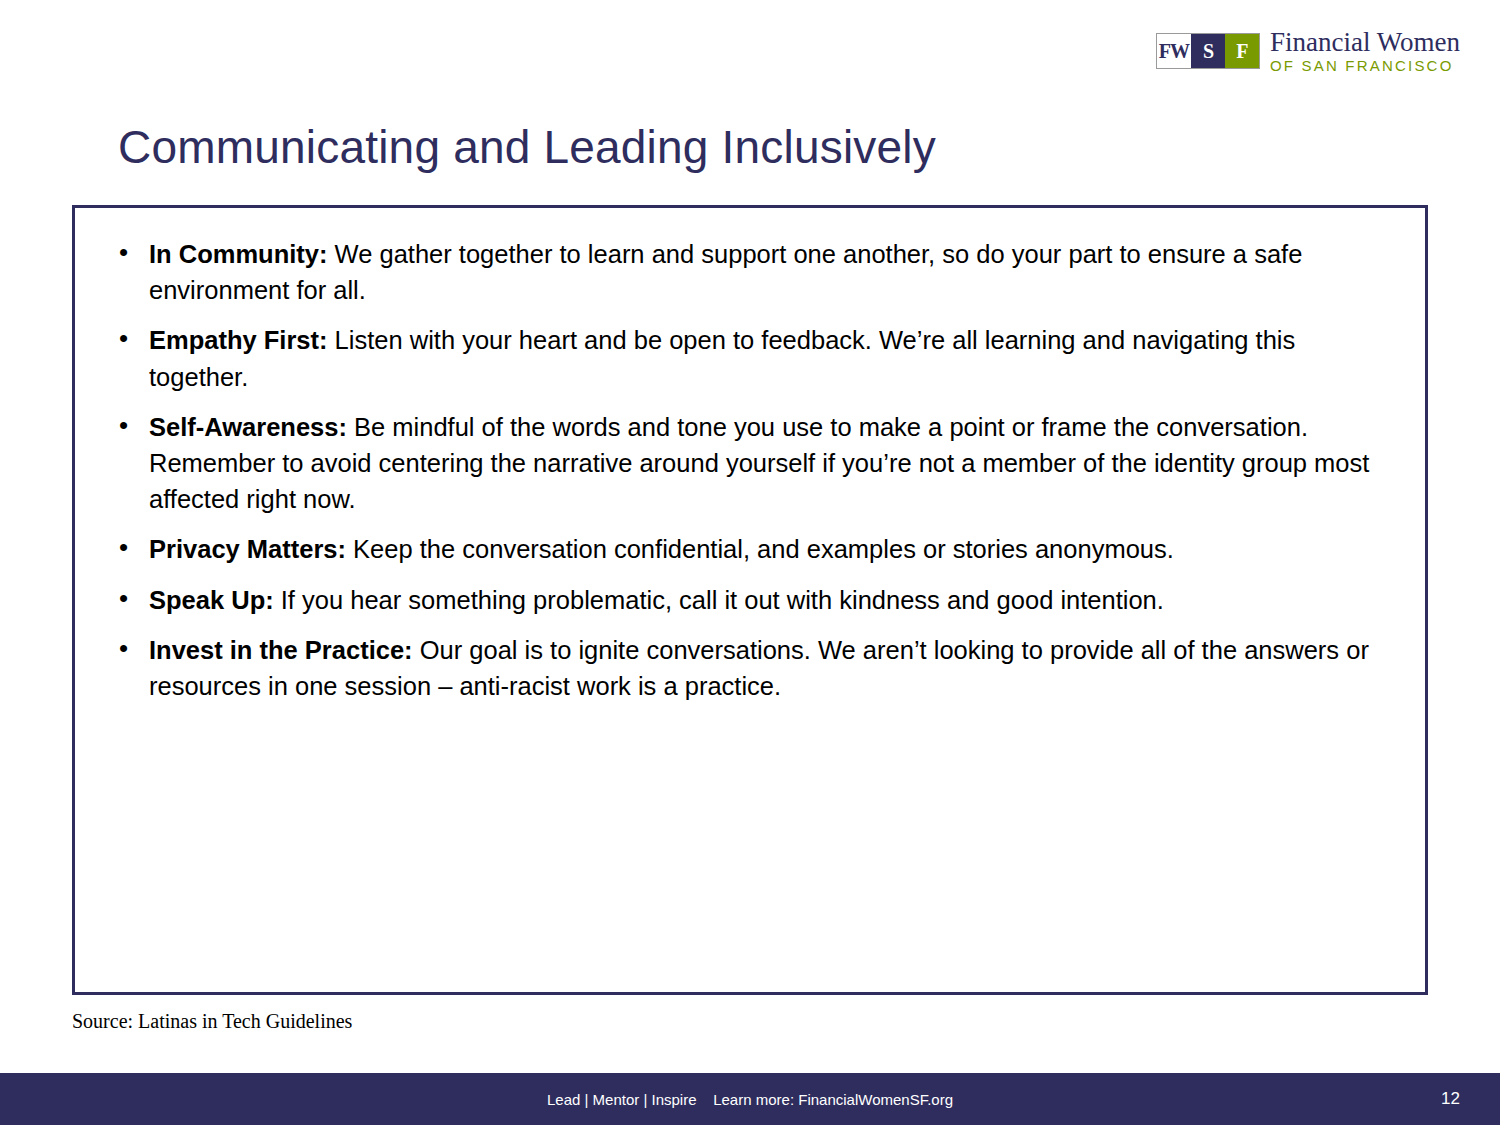FW SF
Financial Women OF SAN FRANCISCO
Communicating and Leading Inclusively
In Community: We gather together to learn and support one another, so do your part to ensure a safe environment for all.
Empathy First: Listen with your heart and be open to feedback. We’re all learning and navigating this together.
Self-Awareness: Be mindful of the words and tone you use to make a point or frame the conversation. Remember to avoid centering the narrative around yourself if you’re not a member of the identity group most affected right now.
Privacy Matters: Keep the conversation confidential, and examples or stories anonymous.
Speak Up: If you hear something problematic, call it out with kindness and good intention.
Invest in the Practice: Our goal is to ignite conversations. We aren’t looking to provide all of the answers or resources in one session – anti-racist work is a practice.
Source: Latinas in Tech Guidelines
Lead | Mentor | Inspire Learn more: FinancialWomenSF.org 12